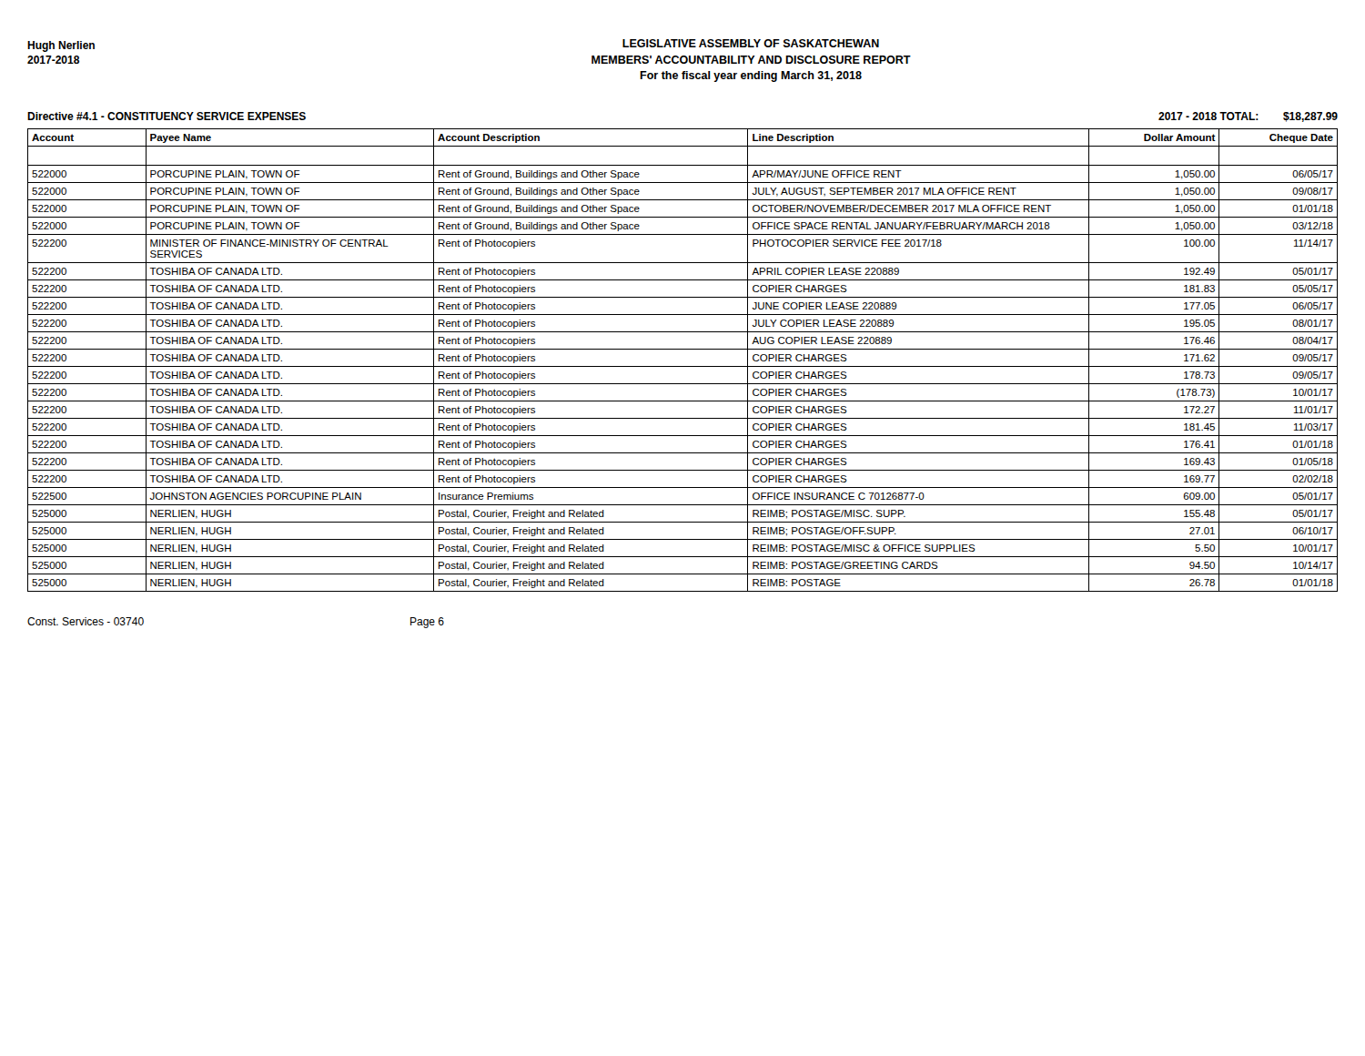Hugh Nerlien
2017-2018
LEGISLATIVE ASSEMBLY OF SASKATCHEWAN
MEMBERS' ACCOUNTABILITY AND DISCLOSURE REPORT
For the fiscal year ending March 31, 2018
Directive #4.1 - CONSTITUENCY SERVICE EXPENSES
2017 - 2018 TOTAL: $18,287.99
| Account | Payee Name | Account Description | Line Description | Dollar Amount | Cheque Date |
| --- | --- | --- | --- | --- | --- |
| 522000 | PORCUPINE PLAIN, TOWN OF | Rent of Ground, Buildings and Other Space | APR/MAY/JUNE OFFICE RENT | 1,050.00 | 06/05/17 |
| 522000 | PORCUPINE PLAIN, TOWN OF | Rent of Ground, Buildings and Other Space | JULY, AUGUST, SEPTEMBER 2017 MLA OFFICE RENT | 1,050.00 | 09/08/17 |
| 522000 | PORCUPINE PLAIN, TOWN OF | Rent of Ground, Buildings and Other Space | OCTOBER/NOVEMBER/DECEMBER 2017 MLA OFFICE RENT | 1,050.00 | 01/01/18 |
| 522000 | PORCUPINE PLAIN, TOWN OF | Rent of Ground, Buildings and Other Space | OFFICE SPACE RENTAL JANUARY/FEBRUARY/MARCH 2018 | 1,050.00 | 03/12/18 |
| 522200 | MINISTER OF FINANCE-MINISTRY OF CENTRAL SERVICES | Rent of Photocopiers | PHOTOCOPIER SERVICE FEE 2017/18 | 100.00 | 11/14/17 |
| 522200 | TOSHIBA OF CANADA LTD. | Rent of Photocopiers | APRIL COPIER LEASE 220889 | 192.49 | 05/01/17 |
| 522200 | TOSHIBA OF CANADA LTD. | Rent of Photocopiers | COPIER CHARGES | 181.83 | 05/05/17 |
| 522200 | TOSHIBA OF CANADA LTD. | Rent of Photocopiers | JUNE COPIER LEASE 220889 | 177.05 | 06/05/17 |
| 522200 | TOSHIBA OF CANADA LTD. | Rent of Photocopiers | JULY COPIER LEASE 220889 | 195.05 | 08/01/17 |
| 522200 | TOSHIBA OF CANADA LTD. | Rent of Photocopiers | AUG COPIER LEASE 220889 | 176.46 | 08/04/17 |
| 522200 | TOSHIBA OF CANADA LTD. | Rent of Photocopiers | COPIER CHARGES | 171.62 | 09/05/17 |
| 522200 | TOSHIBA OF CANADA LTD. | Rent of Photocopiers | COPIER CHARGES | 178.73 | 09/05/17 |
| 522200 | TOSHIBA OF CANADA LTD. | Rent of Photocopiers | COPIER CHARGES | (178.73) | 10/01/17 |
| 522200 | TOSHIBA OF CANADA LTD. | Rent of Photocopiers | COPIER CHARGES | 172.27 | 11/01/17 |
| 522200 | TOSHIBA OF CANADA LTD. | Rent of Photocopiers | COPIER CHARGES | 181.45 | 11/03/17 |
| 522200 | TOSHIBA OF CANADA LTD. | Rent of Photocopiers | COPIER CHARGES | 176.41 | 01/01/18 |
| 522200 | TOSHIBA OF CANADA LTD. | Rent of Photocopiers | COPIER CHARGES | 169.43 | 01/05/18 |
| 522200 | TOSHIBA OF CANADA LTD. | Rent of Photocopiers | COPIER CHARGES | 169.77 | 02/02/18 |
| 522500 | JOHNSTON AGENCIES PORCUPINE PLAIN | Insurance Premiums | OFFICE INSURANCE C 70126877-0 | 609.00 | 05/01/17 |
| 525000 | NERLIEN, HUGH | Postal, Courier, Freight and Related | REIMB; POSTAGE/MISC. SUPP. | 155.48 | 05/01/17 |
| 525000 | NERLIEN, HUGH | Postal, Courier, Freight and Related | REIMB; POSTAGE/OFF.SUPP. | 27.01 | 06/10/17 |
| 525000 | NERLIEN, HUGH | Postal, Courier, Freight and Related | REIMB: POSTAGE/MISC & OFFICE SUPPLIES | 5.50 | 10/01/17 |
| 525000 | NERLIEN, HUGH | Postal, Courier, Freight and Related | REIMB: POSTAGE/GREETING CARDS | 94.50 | 10/14/17 |
| 525000 | NERLIEN, HUGH | Postal, Courier, Freight and Related | REIMB: POSTAGE | 26.78 | 01/01/18 |
Const. Services - 03740
Page 6